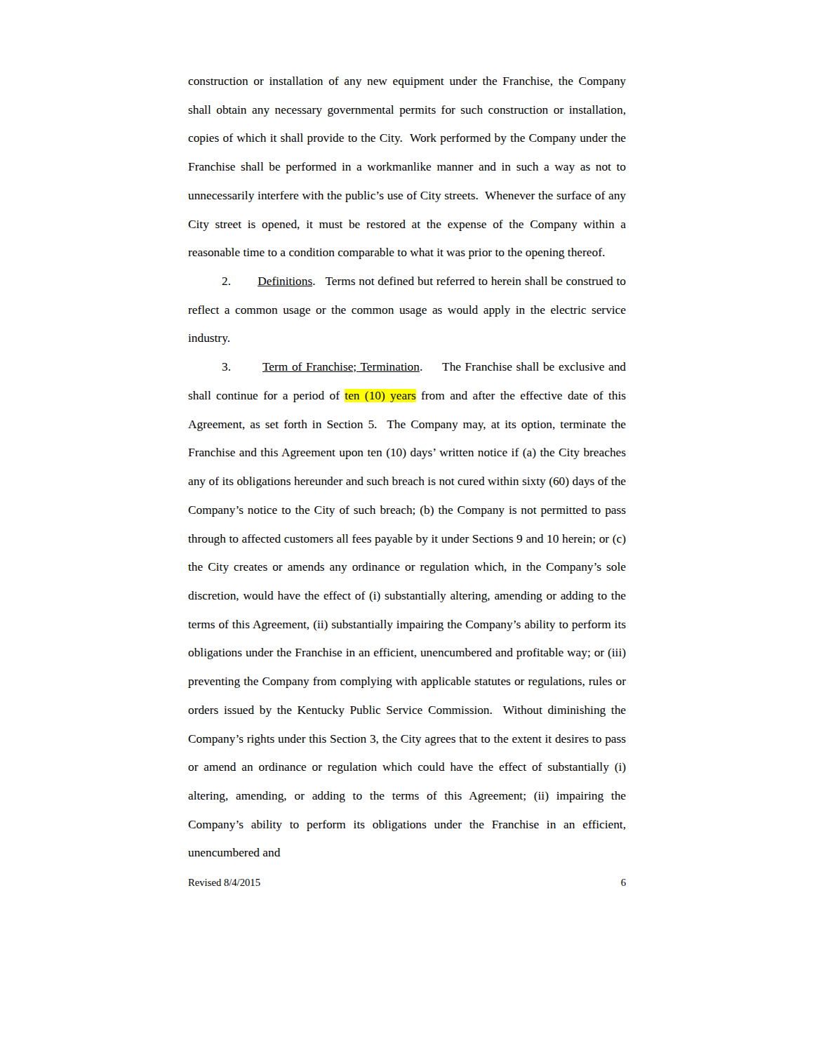construction or installation of any new equipment under the Franchise, the Company shall obtain any necessary governmental permits for such construction or installation, copies of which it shall provide to the City. Work performed by the Company under the Franchise shall be performed in a workmanlike manner and in such a way as not to unnecessarily interfere with the public’s use of City streets. Whenever the surface of any City street is opened, it must be restored at the expense of the Company within a reasonable time to a condition comparable to what it was prior to the opening thereof.
2. Definitions. Terms not defined but referred to herein shall be construed to reflect a common usage or the common usage as would apply in the electric service industry.
3. Term of Franchise; Termination. The Franchise shall be exclusive and shall continue for a period of ten (10) years from and after the effective date of this Agreement, as set forth in Section 5. The Company may, at its option, terminate the Franchise and this Agreement upon ten (10) days’ written notice if (a) the City breaches any of its obligations hereunder and such breach is not cured within sixty (60) days of the Company’s notice to the City of such breach; (b) the Company is not permitted to pass through to affected customers all fees payable by it under Sections 9 and 10 herein; or (c) the City creates or amends any ordinance or regulation which, in the Company’s sole discretion, would have the effect of (i) substantially altering, amending or adding to the terms of this Agreement, (ii) substantially impairing the Company’s ability to perform its obligations under the Franchise in an efficient, unencumbered and profitable way; or (iii) preventing the Company from complying with applicable statutes or regulations, rules or orders issued by the Kentucky Public Service Commission. Without diminishing the Company’s rights under this Section 3, the City agrees that to the extent it desires to pass or amend an ordinance or regulation which could have the effect of substantially (i) altering, amending, or adding to the terms of this Agreement; (ii) impairing the Company’s ability to perform its obligations under the Franchise in an efficient, unencumbered and
Revised 8/4/2015 6